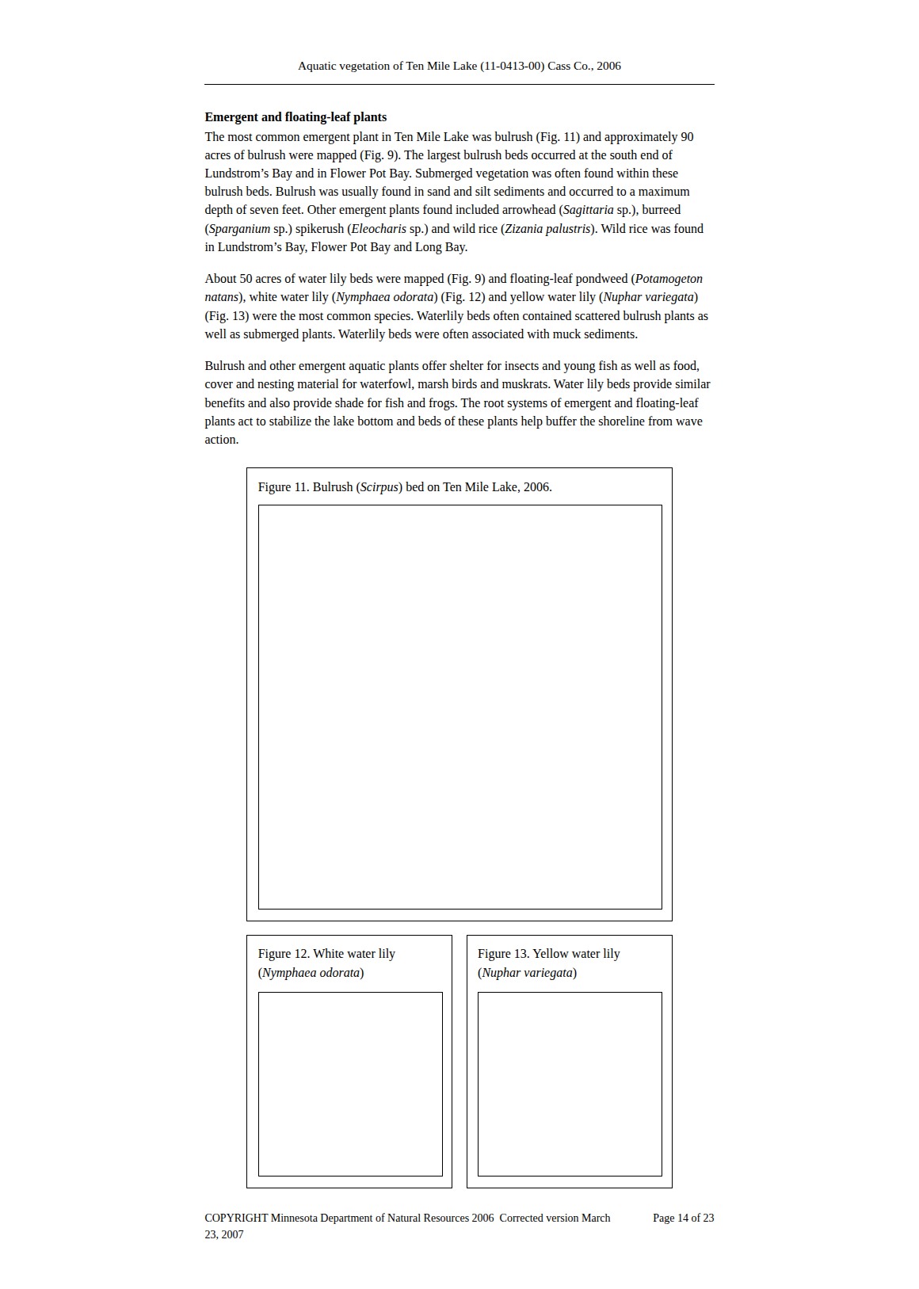Aquatic vegetation of Ten Mile Lake (11-0413-00) Cass Co., 2006
Emergent and floating-leaf plants
The most common emergent plant in Ten Mile Lake was bulrush (Fig. 11) and approximately 90 acres of bulrush were mapped (Fig. 9). The largest bulrush beds occurred at the south end of Lundstrom’s Bay and in Flower Pot Bay. Submerged vegetation was often found within these bulrush beds. Bulrush was usually found in sand and silt sediments and occurred to a maximum depth of seven feet. Other emergent plants found included arrowhead (Sagittaria sp.), burreed (Sparganium sp.) spikerush (Eleocharis sp.) and wild rice (Zizania palustris). Wild rice was found in Lundstrom’s Bay, Flower Pot Bay and Long Bay.
About 50 acres of water lily beds were mapped (Fig. 9) and floating-leaf pondweed (Potamogeton natans), white water lily (Nymphaea odorata) (Fig. 12) and yellow water lily (Nuphar variegata) (Fig. 13) were the most common species. Waterlily beds often contained scattered bulrush plants as well as submerged plants. Waterlily beds were often associated with muck sediments.
Bulrush and other emergent aquatic plants offer shelter for insects and young fish as well as food, cover and nesting material for waterfowl, marsh birds and muskrats. Water lily beds provide similar benefits and also provide shade for fish and frogs. The root systems of emergent and floating-leaf plants act to stabilize the lake bottom and beds of these plants help buffer the shoreline from wave action.
Figure 11. Bulrush (Scirpus) bed on Ten Mile Lake, 2006.
Figure 12. White water lily (Nymphaea odorata)
Figure 13. Yellow water lily (Nuphar variegata)
COPYRIGHT Minnesota Department of Natural Resources 2006 Corrected version March 23, 2007 Page 14 of 23